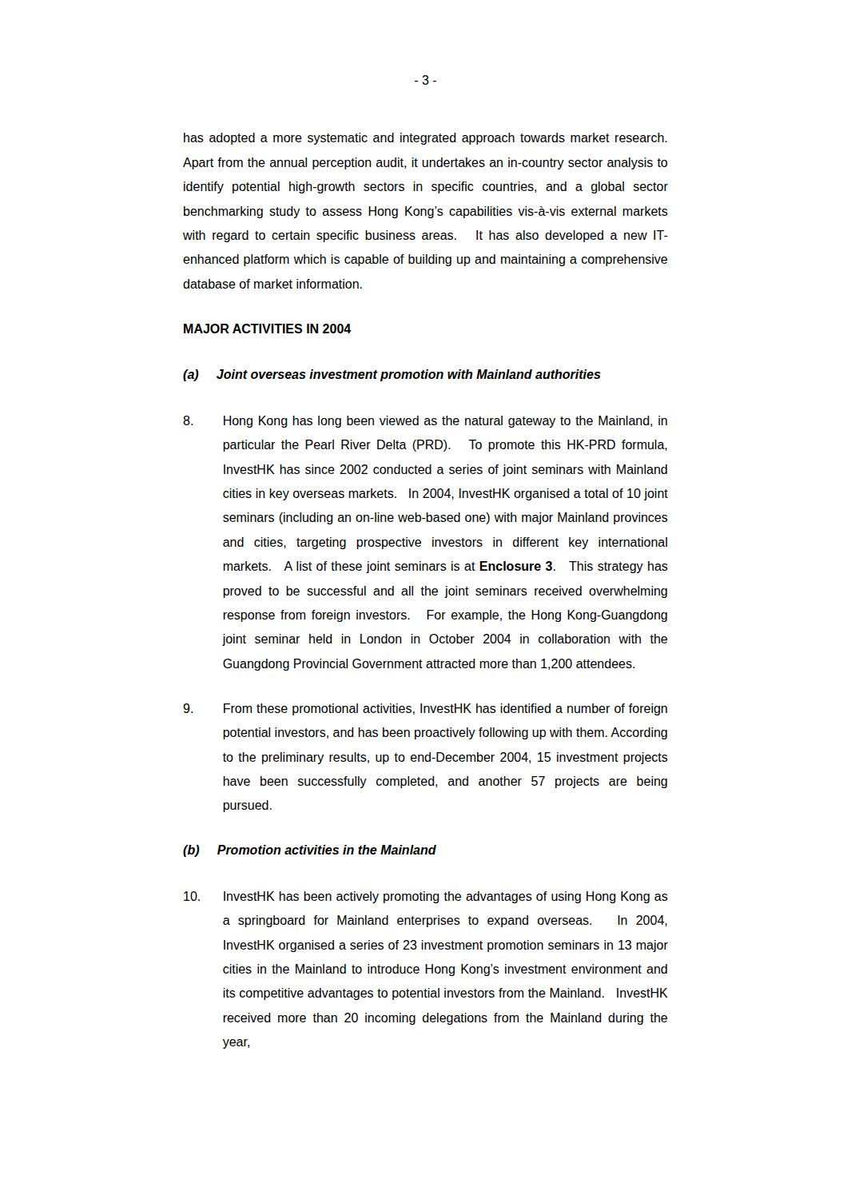- 3 -
has adopted a more systematic and integrated approach towards market research. Apart from the annual perception audit, it undertakes an in-country sector analysis to identify potential high-growth sectors in specific countries, and a global sector benchmarking study to assess Hong Kong’s capabilities vis-à-vis external markets with regard to certain specific business areas. It has also developed a new IT-enhanced platform which is capable of building up and maintaining a comprehensive database of market information.
MAJOR ACTIVITIES IN 2004
(a) Joint overseas investment promotion with Mainland authorities
8.
Hong Kong has long been viewed as the natural gateway to the Mainland, in particular the Pearl River Delta (PRD). To promote this HK-PRD formula, InvestHK has since 2002 conducted a series of joint seminars with Mainland cities in key overseas markets. In 2004, InvestHK organised a total of 10 joint seminars (including an on-line web-based one) with major Mainland provinces and cities, targeting prospective investors in different key international markets. A list of these joint seminars is at Enclosure 3. This strategy has proved to be successful and all the joint seminars received overwhelming response from foreign investors. For example, the Hong Kong-Guangdong joint seminar held in London in October 2004 in collaboration with the Guangdong Provincial Government attracted more than 1,200 attendees.
9.
From these promotional activities, InvestHK has identified a number of foreign potential investors, and has been proactively following up with them. According to the preliminary results, up to end-December 2004, 15 investment projects have been successfully completed, and another 57 projects are being pursued.
(b) Promotion activities in the Mainland
10.
InvestHK has been actively promoting the advantages of using Hong Kong as a springboard for Mainland enterprises to expand overseas. In 2004, InvestHK organised a series of 23 investment promotion seminars in 13 major cities in the Mainland to introduce Hong Kong’s investment environment and its competitive advantages to potential investors from the Mainland. InvestHK received more than 20 incoming delegations from the Mainland during the year,